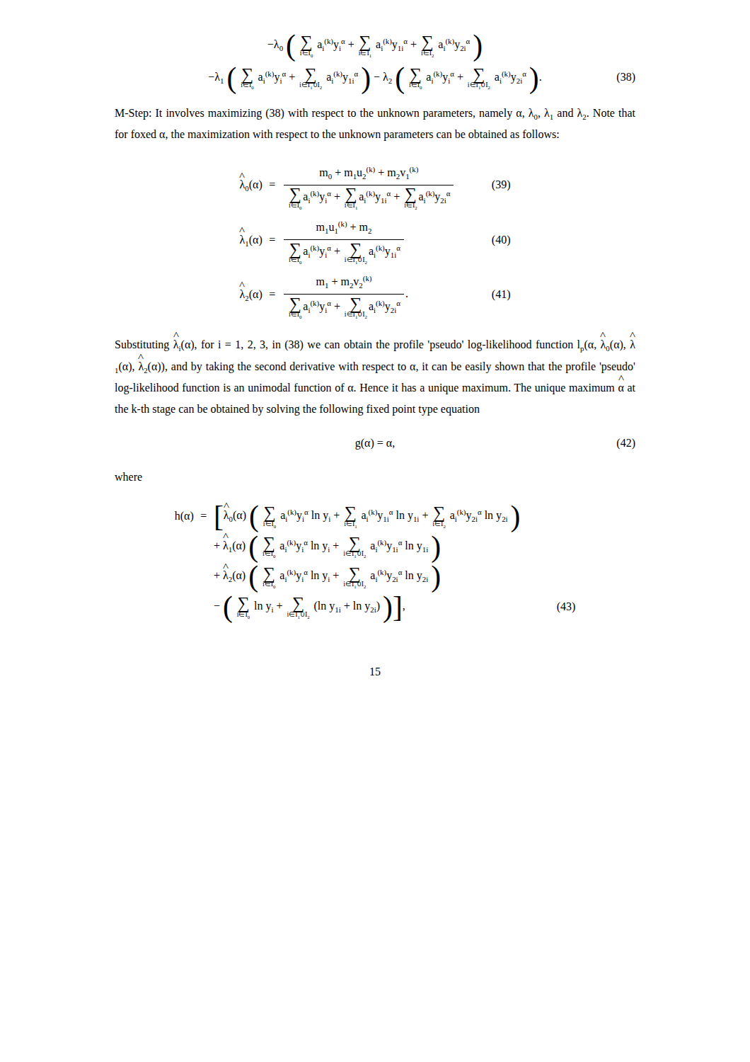−λ0 ( ∑i∈I0 ai(k)yiα + ∑i∈I1 ai(k)y1iα + ∑i∈I2 ai(k)y2iα )
−λ1 ( ∑i∈I0 ai(k)yiα + ∑i∈I1∪I2 ai(k)y1iα ) − λ2 ( ∑i∈I0 ai(k)yiα + ∑i∈I1∪I2 ai(k)y2iα ).
(38)
M-Step: It involves maximizing (38) with respect to the unknown parameters, namely α, λ0, λ1 and λ2. Note that for foxed α, the maximization with respect to the unknown parameters can be obtained as follows:
| λ 0 (α) | = | m 0 + m 1 u 2 (k) + m 2 v 1 (k) ∑ i∈I 0 a i (k) y i α + ∑ i∈I 1 a i (k) y 1i α + ∑ i∈I 2 a i (k) y 2i α | (39) |
| λ 1 (α) | = | m 1 u 1 (k) + m 2 ∑ i∈I 0 a i (k) y i α + ∑ i∈I 1 ∪I 2 a i (k) y 1i α | (40) |
| λ 2 (α) | = | m 1 + m 2 v 2 (k) ∑ i∈I 0 a i (k) y i α + ∑ i∈I 1 ∪I 2 a i (k) y 2i α . | (41) |
Substituting λi(α), for i = 1, 2, 3, in (38) we can obtain the profile 'pseudo' log-likelihood function lp(α, λ0(α), λ1(α), λ2(α)), and by taking the second derivative with respect to α, it can be easily shown that the profile 'pseudo' log-likelihood function is an unimodal function of α. Hence it has a unique maximum. The unique maximum α at the k-th stage can be obtained by solving the following fixed point type equation
g(α) = α,
(42)
where
| h(α) | = | [ λ 0 (α) ( ∑ i∈I 0 a i (k) y i α ln y i + ∑ i∈I 1 a i (k) y 1i α ln y 1i + ∑ i∈I 2 a i (k) y 2i α ln y 2i ) | |
| | | + λ 1 (α) ( ∑ i∈I 0 a i (k) y i α ln y i + ∑ i∈I 1 ∪I 2 a i (k) y 1i α ln y 1i ) | |
| | | + λ 2 (α) ( ∑ i∈I 0 a i (k) y i α ln y i + ∑ i∈I 1 ∪I 2 a i (k) y 2i α ln y 2i ) | |
| | | − ( ∑ i∈I 0 ln y i + ∑ i∈I 1 ∪I 2 (ln y 1i + ln y 2i ) ) ] , | (43) |
15